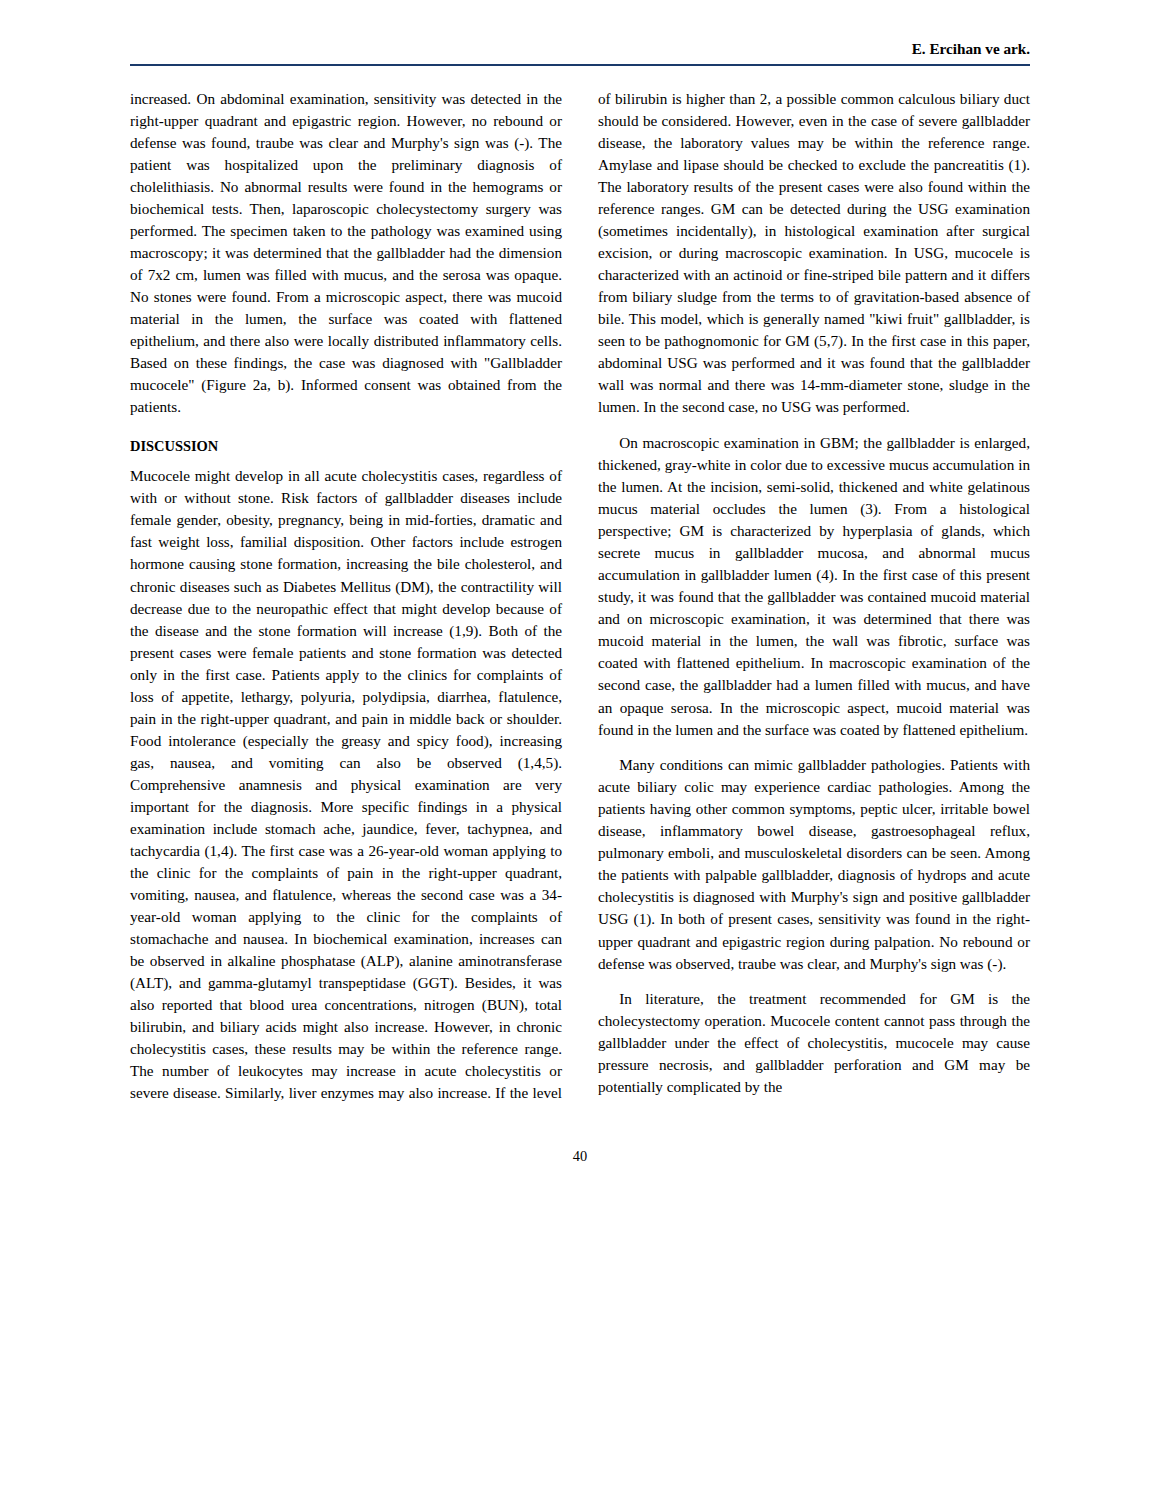E. Ercihan ve ark.
increased. On abdominal examination, sensitivity was detected in the right-upper quadrant and epigastric region. However, no rebound or defense was found, traube was clear and Murphy's sign was (-). The patient was hospitalized upon the preliminary diagnosis of cholelithiasis. No abnormal results were found in the hemograms or biochemical tests. Then, laparoscopic cholecystectomy surgery was performed. The specimen taken to the pathology was examined using macroscopy; it was determined that the gallbladder had the dimension of 7x2 cm, lumen was filled with mucus, and the serosa was opaque. No stones were found. From a microscopic aspect, there was mucoid material in the lumen, the surface was coated with flattened epithelium, and there also were locally distributed inflammatory cells. Based on these findings, the case was diagnosed with "Gallbladder mucocele" (Figure 2a, b). Informed consent was obtained from the patients.
DISCUSSION
Mucocele might develop in all acute cholecystitis cases, regardless of with or without stone. Risk factors of gallbladder diseases include female gender, obesity, pregnancy, being in mid-forties, dramatic and fast weight loss, familial disposition. Other factors include estrogen hormone causing stone formation, increasing the bile cholesterol, and chronic diseases such as Diabetes Mellitus (DM), the contractility will decrease due to the neuropathic effect that might develop because of the disease and the stone formation will increase (1,9). Both of the present cases were female patients and stone formation was detected only in the first case. Patients apply to the clinics for complaints of loss of appetite, lethargy, polyuria, polydipsia, diarrhea, flatulence, pain in the right-upper quadrant, and pain in middle back or shoulder. Food intolerance (especially the greasy and spicy food), increasing gas, nausea, and vomiting can also be observed (1,4,5). Comprehensive anamnesis and physical examination are very important for the diagnosis. More specific findings in a physical examination include stomach ache, jaundice, fever, tachypnea, and tachycardia (1,4). The first case was a 26-year-old woman applying to the clinic for the complaints of pain in the right-upper quadrant, vomiting, nausea, and flatulence, whereas the second case was a 34-year-old woman applying to the clinic for the complaints of stomachache and nausea. In biochemical examination, increases can be observed in alkaline phosphatase (ALP), alanine aminotransferase (ALT), and gamma-glutamyl transpeptidase (GGT). Besides, it was also reported that blood urea concentrations, nitrogen (BUN), total bilirubin, and biliary acids might also increase. However, in chronic cholecystitis cases, these results may be within the reference range. The number of leukocytes may increase in acute cholecystitis or severe disease. Similarly, liver enzymes may also increase. If the level of bilirubin is higher than 2, a possible common calculous biliary duct should be considered. However, even in the case of severe gallbladder disease, the laboratory values may be within the reference range. Amylase and lipase should be checked to exclude the pancreatitis (1). The laboratory results of the present cases were also found within the reference ranges. GM can be detected during the USG examination (sometimes incidentally), in histological examination after surgical excision, or during macroscopic examination. In USG, mucocele is characterized with an actinoid or fine-striped bile pattern and it differs from biliary sludge from the terms to of gravitation-based absence of bile. This model, which is generally named "kiwi fruit" gallbladder, is seen to be pathognomonic for GM (5,7). In the first case in this paper, abdominal USG was performed and it was found that the gallbladder wall was normal and there was 14-mm-diameter stone, sludge in the lumen. In the second case, no USG was performed.
On macroscopic examination in GBM; the gallbladder is enlarged, thickened, gray-white in color due to excessive mucus accumulation in the lumen. At the incision, semi-solid, thickened and white gelatinous mucus material occludes the lumen (3). From a histological perspective; GM is characterized by hyperplasia of glands, which secrete mucus in gallbladder mucosa, and abnormal mucus accumulation in gallbladder lumen (4). In the first case of this present study, it was found that the gallbladder was contained mucoid material and on microscopic examination, it was determined that there was mucoid material in the lumen, the wall was fibrotic, surface was coated with flattened epithelium. In macroscopic examination of the second case, the gallbladder had a lumen filled with mucus, and have an opaque serosa. In the microscopic aspect, mucoid material was found in the lumen and the surface was coated by flattened epithelium.
Many conditions can mimic gallbladder pathologies. Patients with acute biliary colic may experience cardiac pathologies. Among the patients having other common symptoms, peptic ulcer, irritable bowel disease, inflammatory bowel disease, gastroesophageal reflux, pulmonary emboli, and musculoskeletal disorders can be seen. Among the patients with palpable gallbladder, diagnosis of hydrops and acute cholecystitis is diagnosed with Murphy's sign and positive gallbladder USG (1). In both of present cases, sensitivity was found in the right-upper quadrant and epigastric region during palpation. No rebound or defense was observed, traube was clear, and Murphy's sign was (-).
In literature, the treatment recommended for GM is the cholecystectomy operation. Mucocele content cannot pass through the gallbladder under the effect of cholecystitis, mucocele may cause pressure necrosis, and gallbladder perforation and GM may be potentially complicated by the
40